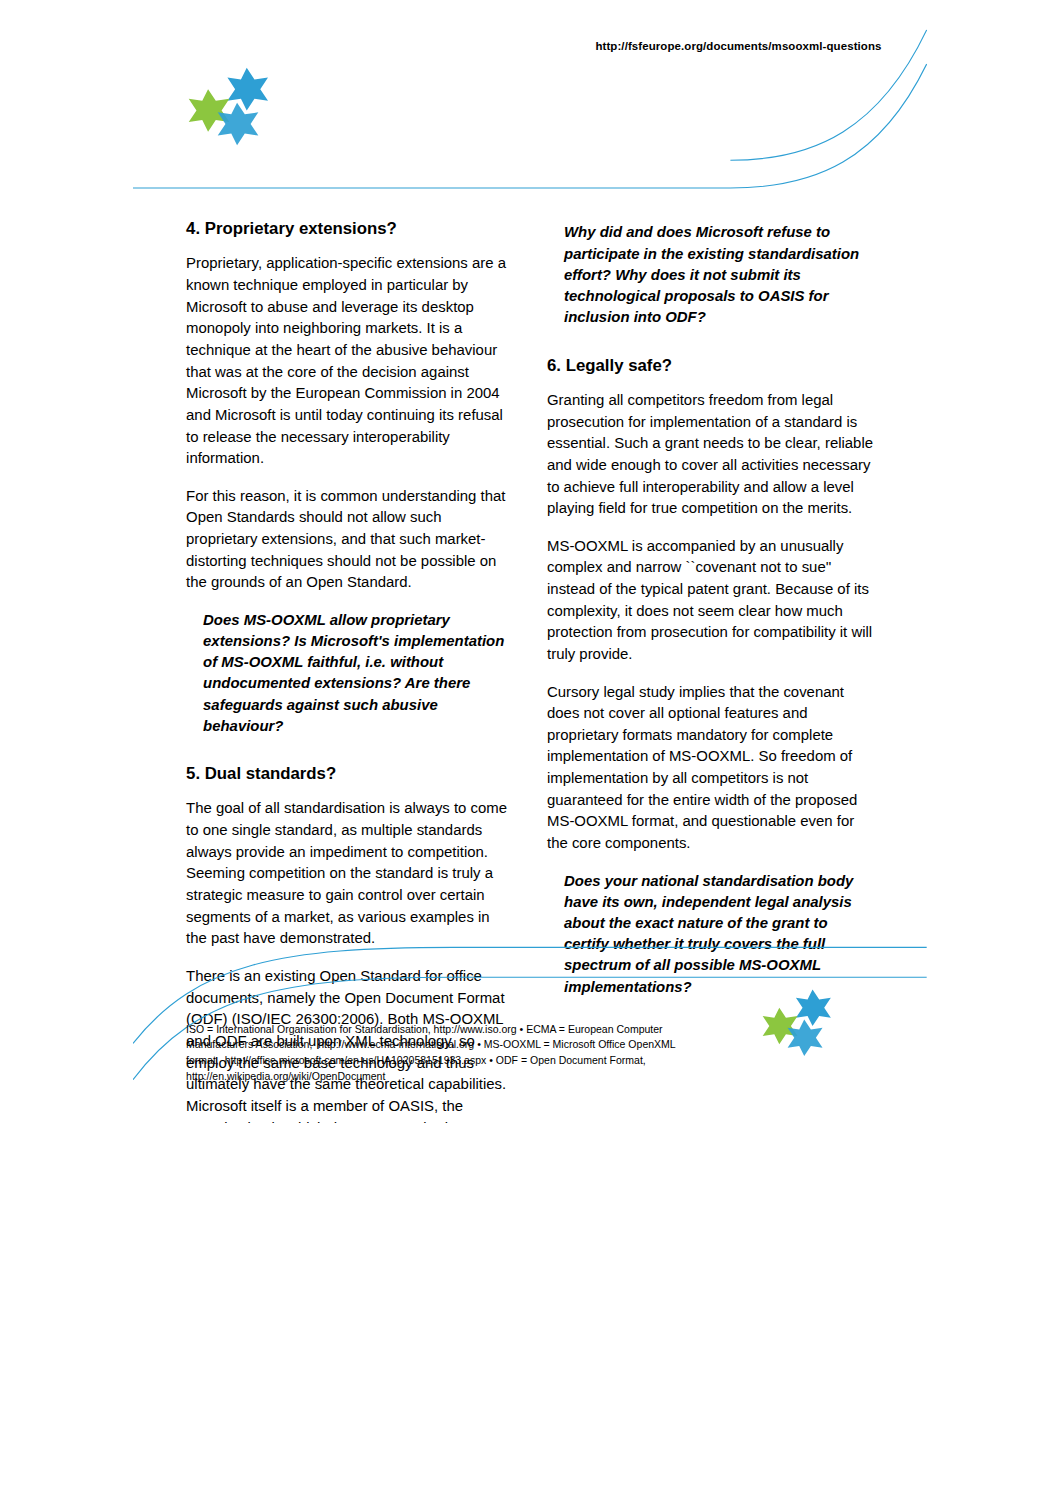http://fsfeurope.org/documents/msooxml-questions
4. Proprietary extensions?
Proprietary, application-specific extensions are a known technique employed in particular by Microsoft to abuse and leverage its desktop monopoly into neighboring markets. It is a technique at the heart of the abusive behaviour that was at the core of the decision against Microsoft by the European Commission in 2004 and Microsoft is until today continuing its refusal to release the necessary interoperability information.
For this reason, it is common understanding that Open Standards should not allow such proprietary extensions, and that such market-distorting techniques should not be possible on the grounds of an Open Standard.
Does MS-OOXML allow proprietary extensions? Is Microsoft's implementation of MS-OOXML faithful, i.e. without undocumented extensions? Are there safeguards against such abusive behaviour?
5. Dual standards?
The goal of all standardisation is always to come to one single standard, as multiple standards always provide an impediment to competition. Seeming competition on the standard is truly a strategic measure to gain control over certain segments of a market, as various examples in the past have demonstrated.
There is an existing Open Standard for office documents, namely the Open Document Format (ODF) (ISO/IEC 26300:2006). Both MS-OOXML and ODF are built upon XML technology, so employ the same base technology and thus ultimately have the same theoretical capabilities. Microsoft itself is a member of OASIS, the organisation in which the ODF standard was developed and is being maintained. It was aware of the process and invited to participate.
Why did and does Microsoft refuse to participate in the existing standardisation effort? Why does it not submit its technological proposals to OASIS for inclusion into ODF?
6. Legally safe?
Granting all competitors freedom from legal prosecution for implementation of a standard is essential. Such a grant needs to be clear, reliable and wide enough to cover all activities necessary to achieve full interoperability and allow a level playing field for true competition on the merits.
MS-OOXML is accompanied by an unusually complex and narrow ``covenant not to sue'' instead of the typical patent grant. Because of its complexity, it does not seem clear how much protection from prosecution for compatibility it will truly provide.
Cursory legal study implies that the covenant does not cover all optional features and proprietary formats mandatory for complete implementation of MS-OOXML. So freedom of implementation by all competitors is not guaranteed for the entire width of the proposed MS-OOXML format, and questionable even for the core components.
Does your national standardisation body have its own, independent legal analysis about the exact nature of the grant to certify whether it truly covers the full spectrum of all possible MS-OOXML implementations?
All these questions should have answers provided by the national standardisation bodies through independent counsel and experts, and in particular not by Microsoft or its business partners, which have a direct conflict of interest on this issue.
If there is no good answer to any one of them, a national body should vote no in ISO/IEC.
ISO = International Organisation for Standardisation, http://www.iso.org • ECMA = European Computer Manufacturers Association, http://www.ecma-international.org • MS-OOXML = Microsoft Office OpenXML format, http://office.microsoft.com/en-us/HA102058151933.aspx • ODF = Open Document Format, http://en.wikipedia.org/wiki/OpenDocument